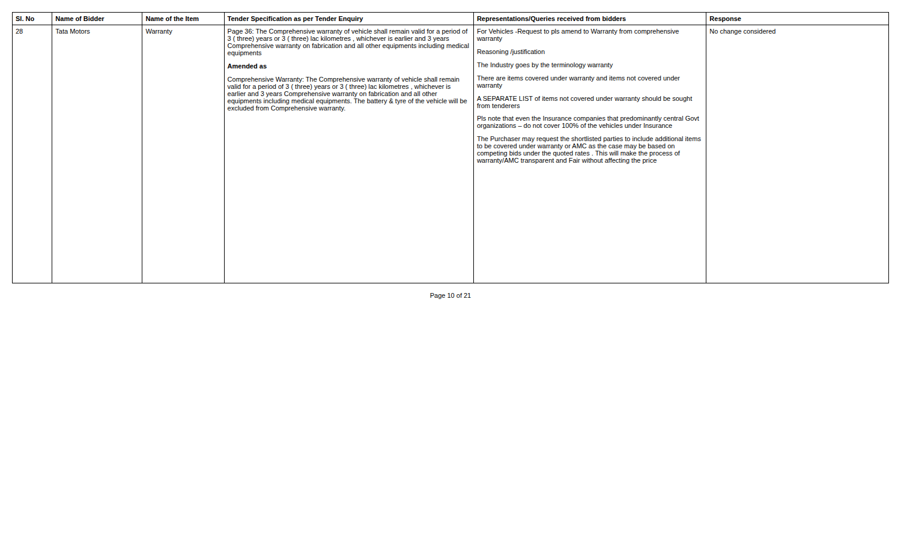| Sl. No | Name of Bidder | Name of the Item | Tender Specification as per Tender Enquiry | Representations/Queries received from bidders | Response |
| --- | --- | --- | --- | --- | --- |
| 28 | Tata Motors | Warranty | Page 36: The Comprehensive warranty of vehicle shall remain valid for a period of 3 ( three) years or 3 ( three) lac kilometres , whichever is earlier and 3 years Comprehensive warranty on fabrication and all other equipments including medical equipments Amended as Comprehensive Warranty: The Comprehensive warranty of vehicle shall remain valid for a period of 3 ( three) years or 3 ( three) lac kilometres , whichever is earlier and 3 years Comprehensive warranty on fabrication and all other equipments including medical equipments. The battery & tyre of the vehicle will be excluded from Comprehensive warranty. | For Vehicles -Request to pls amend to Warranty from comprehensive warranty Reasoning /justification The Industry goes by the terminology warranty There are items covered under warranty and items not covered under warranty A SEPARATE LIST of items not covered under warranty should be sought from tenderers Pls note that even the Insurance companies that predominantly central Govt organizations – do not cover 100% of the vehicles under Insurance The Purchaser may request the shortlisted parties to include additional items to be covered under warranty or AMC as the case may be based on competing bids under the quoted rates . This will make the process of warranty/AMC transparent and Fair without affecting the price | No change considered |
Page 10 of 21